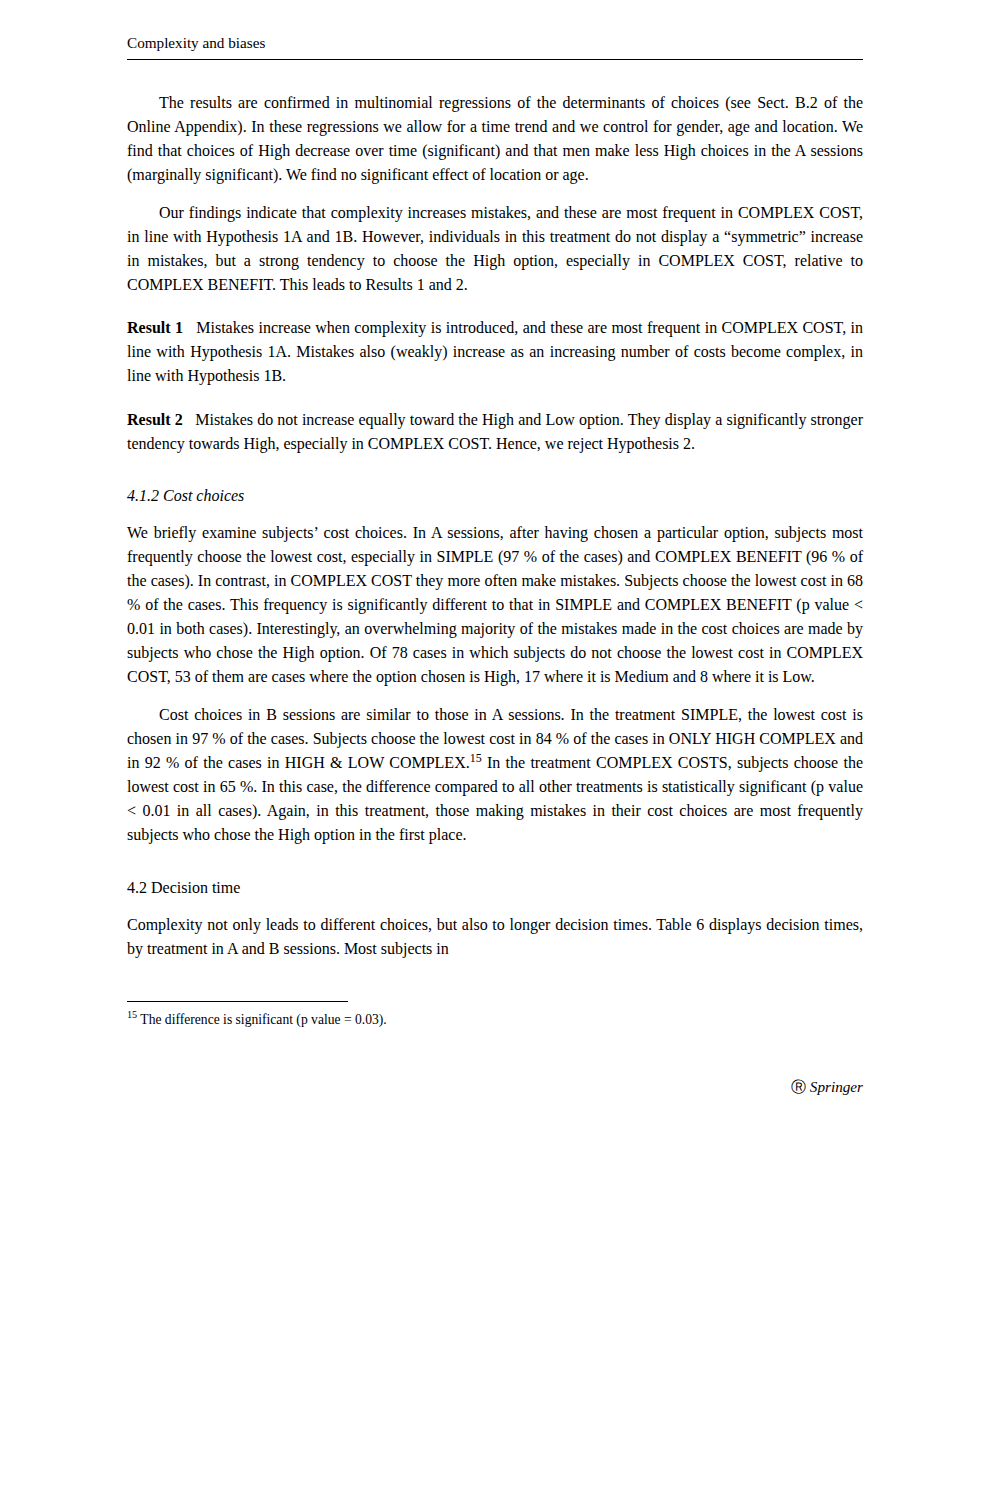Complexity and biases
The results are confirmed in multinomial regressions of the determinants of choices (see Sect. B.2 of the Online Appendix). In these regressions we allow for a time trend and we control for gender, age and location. We find that choices of High decrease over time (significant) and that men make less High choices in the A sessions (marginally significant). We find no significant effect of location or age.
Our findings indicate that complexity increases mistakes, and these are most frequent in COMPLEX COST, in line with Hypothesis 1A and 1B. However, individuals in this treatment do not display a “symmetric” increase in mistakes, but a strong tendency to choose the High option, especially in COMPLEX COST, relative to COMPLEX BENEFIT. This leads to Results 1 and 2.
Result 1 Mistakes increase when complexity is introduced, and these are most frequent in COMPLEX COST, in line with Hypothesis 1A. Mistakes also (weakly) increase as an increasing number of costs become complex, in line with Hypothesis 1B.
Result 2 Mistakes do not increase equally toward the High and Low option. They display a significantly stronger tendency towards High, especially in COMPLEX COST. Hence, we reject Hypothesis 2.
4.1.2 Cost choices
We briefly examine subjects’ cost choices. In A sessions, after having chosen a particular option, subjects most frequently choose the lowest cost, especially in SIMPLE (97 % of the cases) and COMPLEX BENEFIT (96 % of the cases). In contrast, in COMPLEX COST they more often make mistakes. Subjects choose the lowest cost in 68 % of the cases. This frequency is significantly different to that in SIMPLE and COMPLEX BENEFIT (p value < 0.01 in both cases). Interestingly, an overwhelming majority of the mistakes made in the cost choices are made by subjects who chose the High option. Of 78 cases in which subjects do not choose the lowest cost in COMPLEX COST, 53 of them are cases where the option chosen is High, 17 where it is Medium and 8 where it is Low.
Cost choices in B sessions are similar to those in A sessions. In the treatment SIMPLE, the lowest cost is chosen in 97 % of the cases. Subjects choose the lowest cost in 84 % of the cases in ONLY HIGH COMPLEX and in 92 % of the cases in HIGH & LOW COMPLEX.15 In the treatment COMPLEX COSTS, subjects choose the lowest cost in 65 %. In this case, the difference compared to all other treatments is statistically significant (p value < 0.01 in all cases). Again, in this treatment, those making mistakes in their cost choices are most frequently subjects who chose the High option in the first place.
4.2 Decision time
Complexity not only leads to different choices, but also to longer decision times. Table 6 displays decision times, by treatment in A and B sessions. Most subjects in
15 The difference is significant (p value = 0.03).
Ⓡ Springer